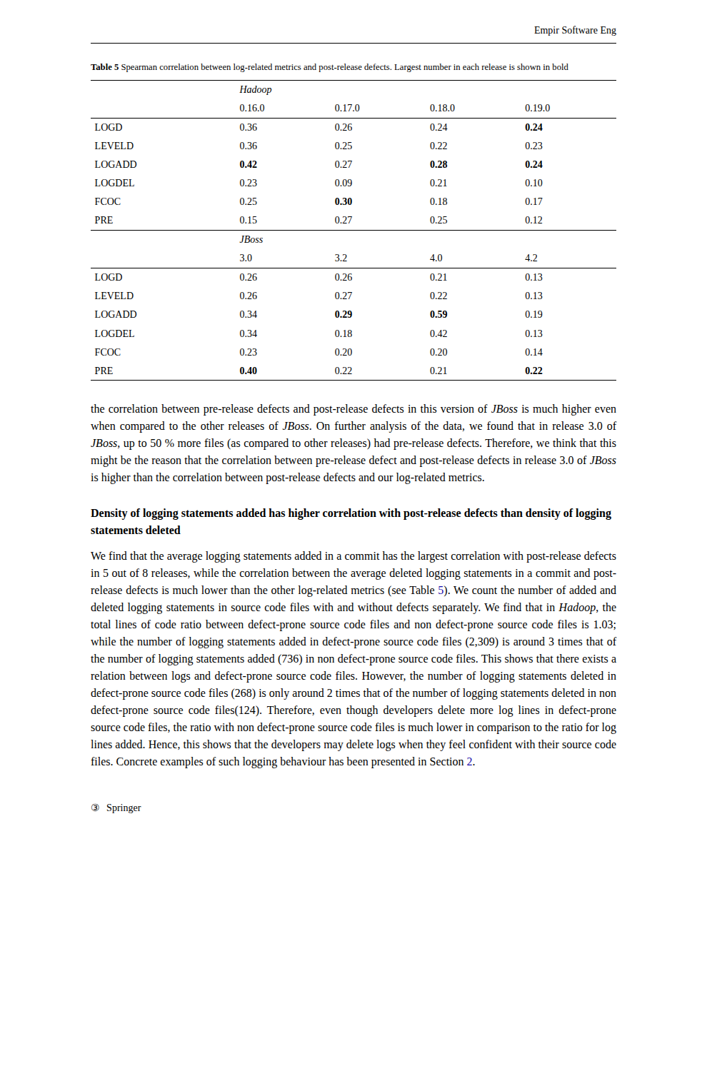Empir Software Eng
Table 5 Spearman correlation between log-related metrics and post-release defects. Largest number in each release is shown in bold
| | Hadoop |
| | 0.16.0 | 0.17.0 | 0.18.0 | 0.19.0 |
| LOGD | 0.36 | 0.26 | 0.24 | 0.24 |
| LEVELD | 0.36 | 0.25 | 0.22 | 0.23 |
| LOGADD | 0.42 | 0.27 | 0.28 | 0.24 |
| LOGDEL | 0.23 | 0.09 | 0.21 | 0.10 |
| FCOC | 0.25 | 0.30 | 0.18 | 0.17 |
| PRE | 0.15 | 0.27 | 0.25 | 0.12 |
| | JBoss |
| | 3.0 | 3.2 | 4.0 | 4.2 |
| LOGD | 0.26 | 0.26 | 0.21 | 0.13 |
| LEVELD | 0.26 | 0.27 | 0.22 | 0.13 |
| LOGADD | 0.34 | 0.29 | 0.59 | 0.19 |
| LOGDEL | 0.34 | 0.18 | 0.42 | 0.13 |
| FCOC | 0.23 | 0.20 | 0.20 | 0.14 |
| PRE | 0.40 | 0.22 | 0.21 | 0.22 |
the correlation between pre-release defects and post-release defects in this version of JBoss is much higher even when compared to the other releases of JBoss. On further analysis of the data, we found that in release 3.0 of JBoss, up to 50 % more files (as compared to other releases) had pre-release defects. Therefore, we think that this might be the reason that the correlation between pre-release defect and post-release defects in release 3.0 of JBoss is higher than the correlation between post-release defects and our log-related metrics.
Density of logging statements added has higher correlation with post-release defects than density of logging statements deleted
We find that the average logging statements added in a commit has the largest correlation with post-release defects in 5 out of 8 releases, while the correlation between the average deleted logging statements in a commit and post-release defects is much lower than the other log-related metrics (see Table 5). We count the number of added and deleted logging statements in source code files with and without defects separately. We find that in Hadoop, the total lines of code ratio between defect-prone source code files and non defect-prone source code files is 1.03; while the number of logging statements added in defect-prone source code files (2,309) is around 3 times that of the number of logging statements added (736) in non defect-prone source code files. This shows that there exists a relation between logs and defect-prone source code files. However, the number of logging statements deleted in defect-prone source code files (268) is only around 2 times that of the number of logging statements deleted in non defect-prone source code files(124). Therefore, even though developers delete more log lines in defect-prone source code files, the ratio with non defect-prone source code files is much lower in comparison to the ratio for log lines added. Hence, this shows that the developers may delete logs when they feel confident with their source code files. Concrete examples of such logging behaviour has been presented in Section 2.
③ Springer